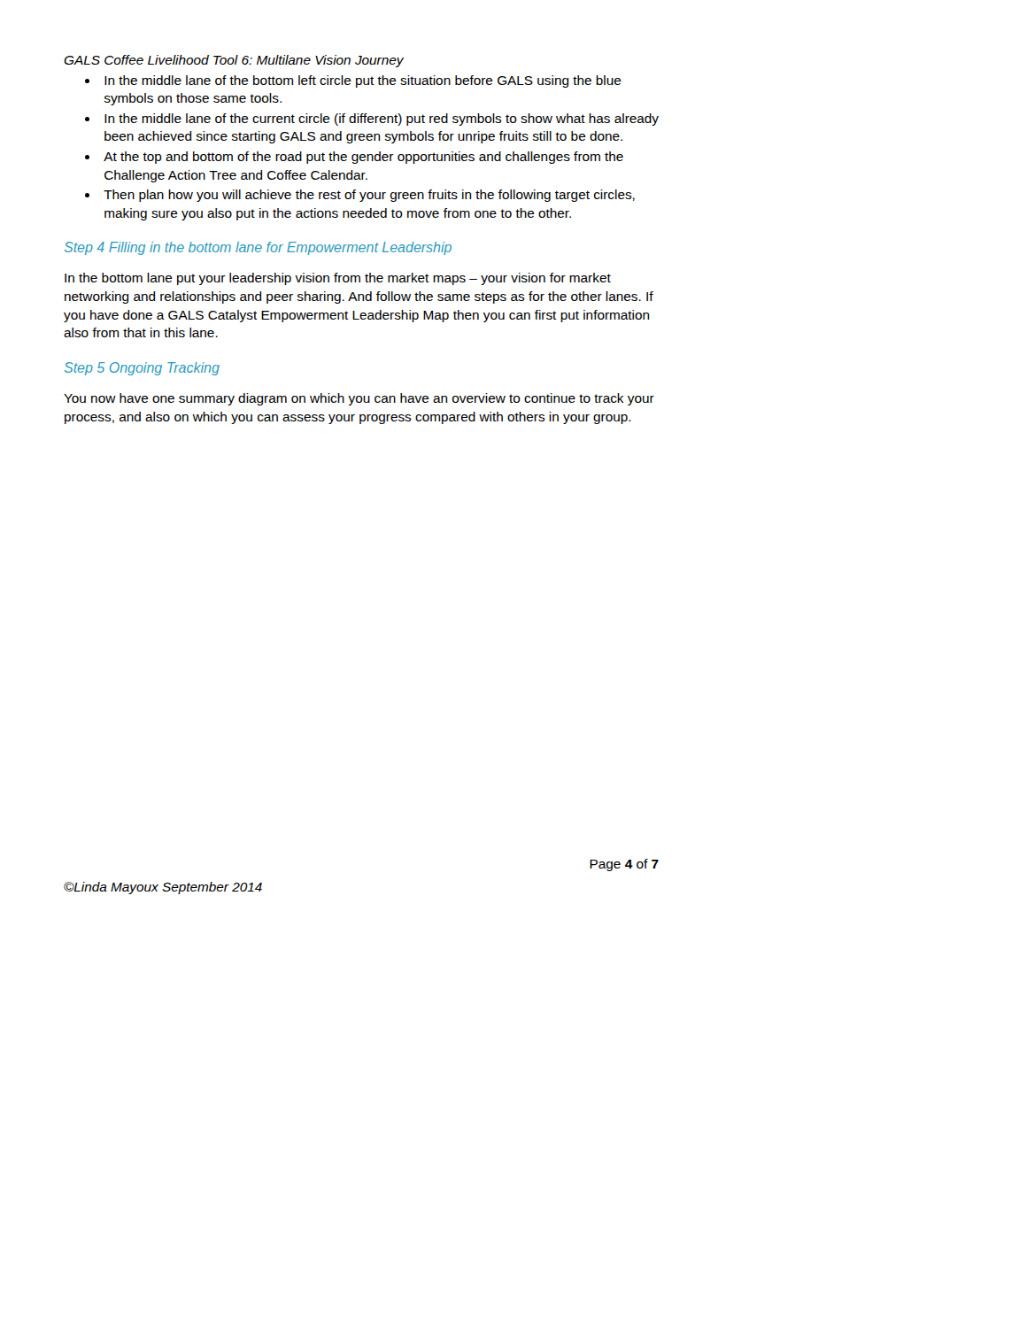GALS Coffee Livelihood Tool 6: Multilane Vision Journey
In the middle lane of the bottom left circle put the situation before GALS using the blue symbols on those same tools.
In the middle lane of the current circle (if different) put red symbols to show what has already been achieved since starting GALS and green symbols for unripe fruits still to be done.
At the top and bottom of the road put the gender opportunities and challenges from the Challenge Action Tree and Coffee Calendar.
Then plan how you will achieve the rest of your green fruits in the following target circles, making sure you also put in the actions needed to move from one to the other.
Step 4 Filling in the bottom lane for Empowerment Leadership
In the bottom lane put your leadership vision from the market maps – your vision for market networking and relationships and peer sharing. And follow the same steps as for the other lanes. If you have done a GALS Catalyst Empowerment Leadership Map then you can first put information also from that in this lane.
Step 5 Ongoing Tracking
You now have one summary diagram on which you can have an overview to continue to track your process, and also on which you can assess your progress compared with others in your group.
Page 4 of 7
©Linda Mayoux September 2014